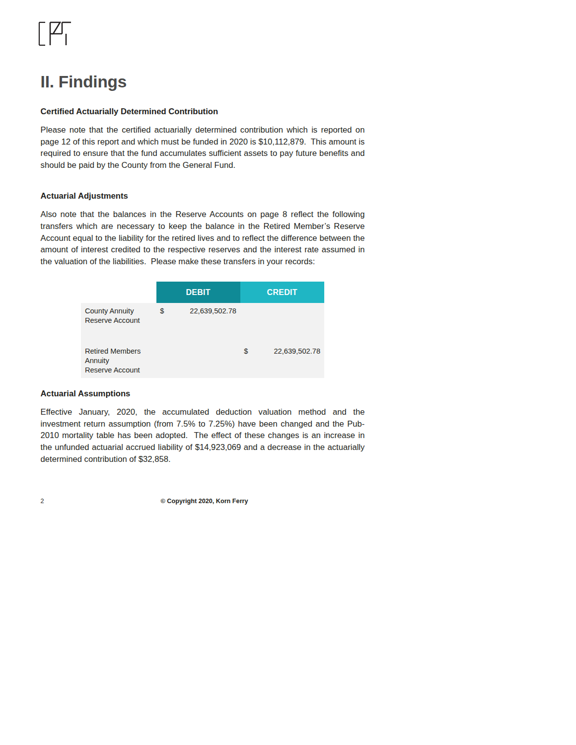II. Findings
Certified Actuarially Determined Contribution
Please note that the certified actuarially determined contribution which is reported on page 12 of this report and which must be funded in 2020 is $10,112,879. This amount is required to ensure that the fund accumulates sufficient assets to pay future benefits and should be paid by the County from the General Fund.
Actuarial Adjustments
Also note that the balances in the Reserve Accounts on page 8 reflect the following transfers which are necessary to keep the balance in the Retired Member’s Reserve Account equal to the liability for the retired lives and to reflect the difference between the amount of interest credited to the respective reserves and the interest rate assumed in the valuation of the liabilities. Please make these transfers in your records:
| | DEBIT | CREDIT |
| --- | --- | --- |
| County Annuity Reserve Account | $ | 22,639,502.78 | | |
| Retired Members Annuity Reserve Account | | | $ | 22,639,502.78 |
Actuarial Assumptions
Effective January, 2020, the accumulated deduction valuation method and the investment return assumption (from 7.5% to 7.25%) have been changed and the Pub-2010 mortality table has been adopted. The effect of these changes is an increase in the unfunded actuarial accrued liability of $14,923,069 and a decrease in the actuarially determined contribution of $32,858.
2
© Copyright 2020, Korn Ferry